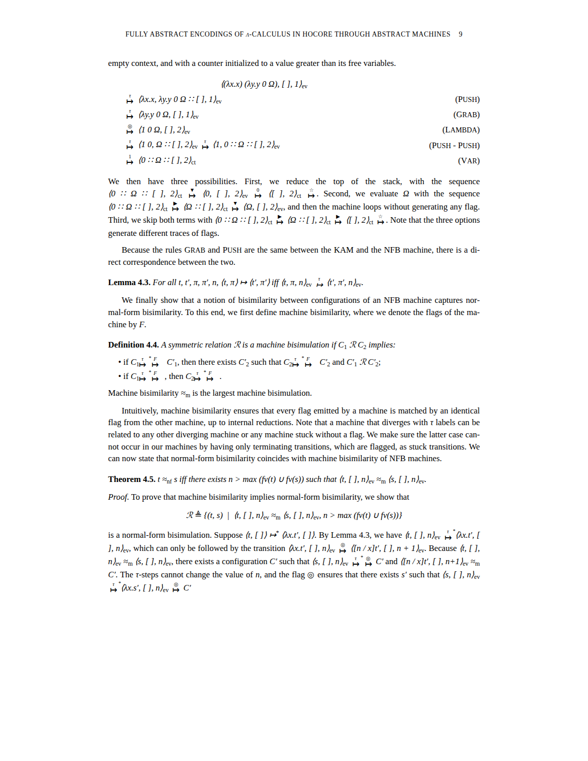FULLY ABSTRACT ENCODINGS OF λ-CALCULUS IN HOCORE THROUGH ABSTRACT MACHINES9
empty context, and with a counter initialized to a value greater than its free variables.
| | ⟨(λx.x) (λy.y 0 Ω), [ ], 1⟩ ev | |
| τ ↦ | ⟨λx.x, λy.y 0 Ω ∷ [ ], 1⟩ ev | (P USH ) |
| τ ↦ | ⟨λy.y 0 Ω, [ ], 1⟩ ev | (G RAB ) |
| ◎ ↦ | ⟨1 0 Ω, [ ], 2⟩ ev | (L AMBDA ) |
| τ ↦ | ⟨1 0, Ω ∷ [ ], 2⟩ ev τ ↦ ⟨1, 0 ∷ Ω ∷ [ ], 2⟩ ev | (P USH - P USH ) |
| 1 ↦ | ⟨0 ∷ Ω ∷ [ ], 2⟩ ct | (V AR ) |
We then have three possibilities. First, we reduce the top of the stack, with the sequence ⟨0 ∷ Ω ∷ [ ], 2⟩ct ▼↦ ⟨0, [ ], 2⟩ev 0↦ ⟨[ ], 2⟩ct ☆↦. Second, we evaluate Ω with the sequence ⟨0 ∷ Ω ∷ [ ], 2⟩ct ▶↦ ⟨Ω ∷ [ ], 2⟩ct ▼↦ ⟨Ω, [ ], 2⟩ev, and then the machine loops without generating any flag. Third, we skip both terms with ⟨0 ∷ Ω ∷ [ ], 2⟩ct ▶↦ ⟨Ω ∷ [ ], 2⟩ct ▶↦ ⟨[ ], 2⟩ct ☆↦. Note that the three options generate different traces of flags.
Because the rules GRAB and PUSH are the same between the KAM and the NFB machine, there is a direct correspondence between the two.
Lemma 4.3. For all t, t′, π, π′, n, ⟨t, π⟩ ↦ ⟨t′, π′⟩ iff ⟨t, π, n⟩ev τ↦ ⟨t′, π′, n⟩ev.
We finally show that a notion of bisimilarity between configurations of an NFB machine captures normal-form bisimilarity. To this end, we first define machine bisimilarity, where we denote the flags of the machine by F.
Definition 4.4. A symmetric relation ℛ is a machine bisimulation if C1 ℛ C2 implies:
if C1 τ↦* F↦ C′1, then there exists C′2 such that C2 τ↦* F↦ C′2 and C′1 ℛ C′2;
if C1 τ↦* F↦, then C2 τ↦* F↦.
Machine bisimilarity ≈m is the largest machine bisimulation.
Intuitively, machine bisimilarity ensures that every flag emitted by a machine is matched by an identical flag from the other machine, up to internal reductions. Note that a machine that diverges with τ labels can be related to any other diverging machine or any machine stuck without a flag. We make sure the latter case cannot occur in our machines by having only terminating transitions, which are flagged, as stuck transitions. We can now state that normal-form bisimilarity coincides with machine bisimilarity of NFB machines.
Theorem 4.5. t ≈nf s iff there exists n > max (fv(t) ∪ fv(s)) such that ⟨t, [ ], n⟩ev ≈m ⟨s, [ ], n⟩ev.
Proof. To prove that machine bisimilarity implies normal-form bisimilarity, we show that
ℛ ≜ {(t, s) | ⟨t, [ ], n⟩ev ≈m ⟨s, [ ], n⟩ev, n > max (fv(t) ∪ fv(s))}
is a normal-form bisimulation. Suppose ⟨t, [ ]⟩ ↦* ⟨λx.t′, [ ]⟩. By Lemma 4.3, we have ⟨t, [ ], n⟩ev τ↦* ⟨λx.t′, [ ], n⟩ev, which can only be followed by the transition ⟨λx.t′, [ ], n⟩ev ◎↦ ⟨[n / x]t′, [ ], n + 1⟩ev. Because ⟨t, [ ], n⟩ev ≈m ⟨s, [ ], n⟩ev, there exists a configuration C′ such that ⟨s, [ ], n⟩ev τ↦* ◎↦ C′ and ⟨[n / x]t′, [ ], n+1⟩ev ≈m C′. The τ-steps cannot change the value of n, and the flag ◎ ensures that there exists s′ such that ⟨s, [ ], n⟩ev τ↦* ⟨λx.s′, [ ], n⟩ev ◎↦ C′